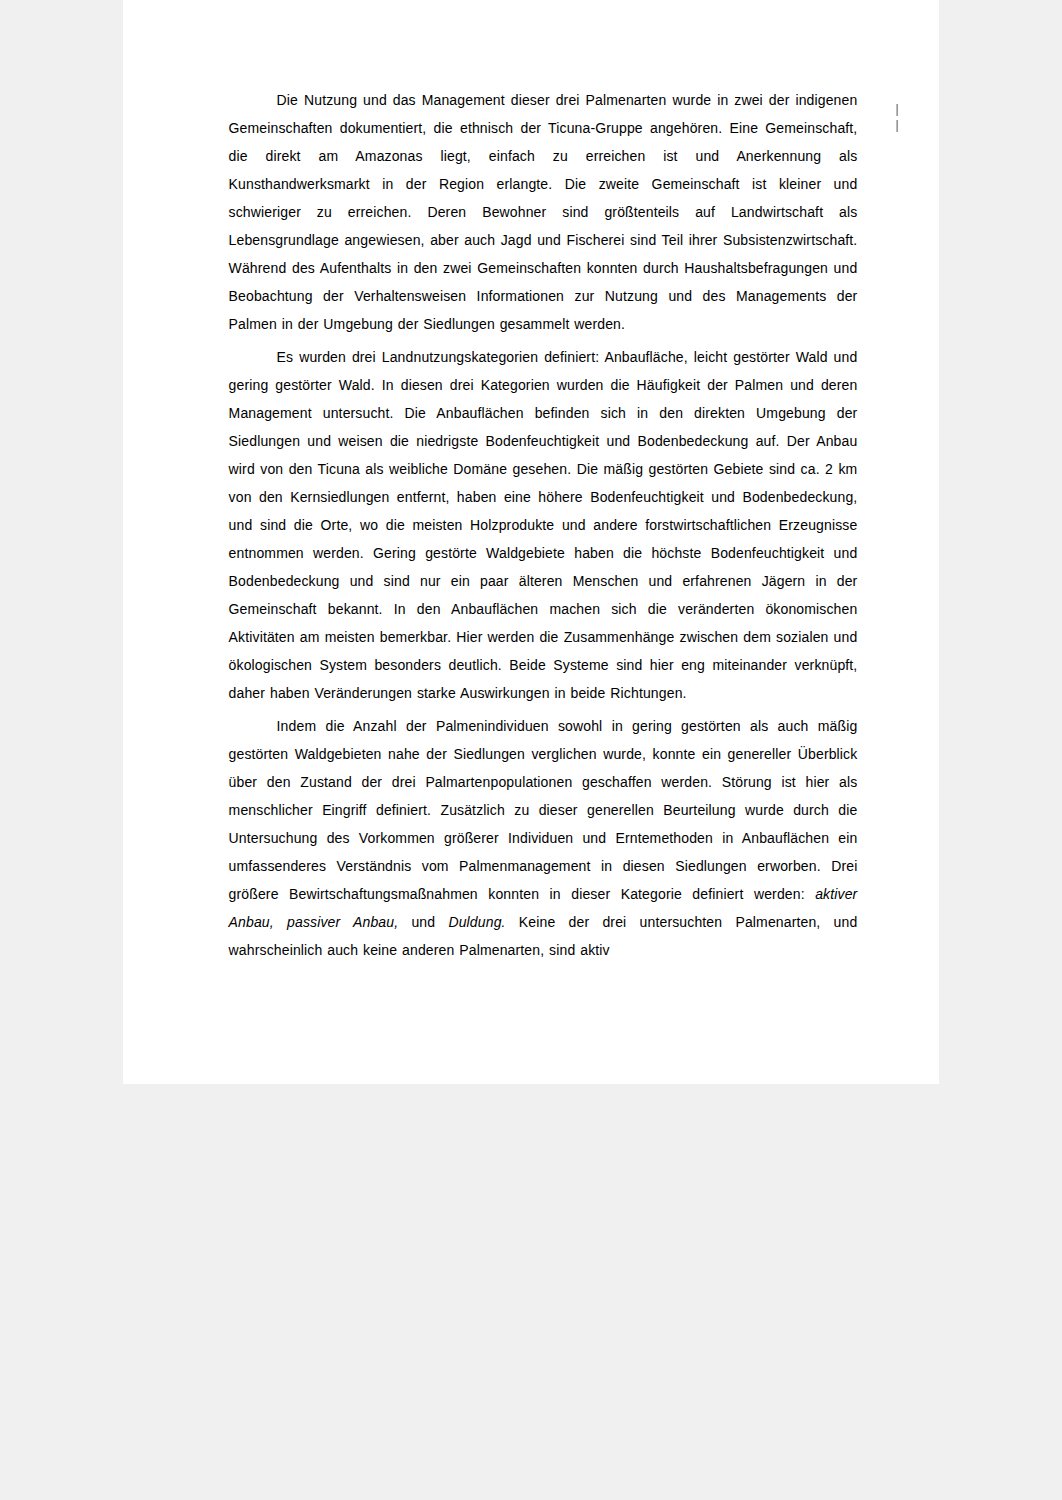|
|
Die Nutzung und das Management dieser drei Palmenarten wurde in zwei der indigenen Gemeinschaften dokumentiert, die ethnisch der Ticuna-Gruppe angehören. Eine Gemeinschaft, die direkt am Amazonas liegt, einfach zu erreichen ist und Anerkennung als Kunsthandwerksmarkt in der Region erlangte. Die zweite Gemeinschaft ist kleiner und schwieriger zu erreichen. Deren Bewohner sind größtenteils auf Landwirtschaft als Lebensgrundlage angewiesen, aber auch Jagd und Fischerei sind Teil ihrer Subsistenzwirtschaft. Während des Aufenthalts in den zwei Gemeinschaften konnten durch Haushaltsbefragungen und Beobachtung der Verhaltensweisen Informationen zur Nutzung und des Managements der Palmen in der Umgebung der Siedlungen gesammelt werden.
Es wurden drei Landnutzungskategorien definiert: Anbaufläche, leicht gestörter Wald und gering gestörter Wald. In diesen drei Kategorien wurden die Häufigkeit der Palmen und deren Management untersucht. Die Anbauflächen befinden sich in den direkten Umgebung der Siedlungen und weisen die niedrigste Bodenfeuchtigkeit und Bodenbedeckung auf. Der Anbau wird von den Ticuna als weibliche Domäne gesehen. Die mäßig gestörten Gebiete sind ca. 2 km von den Kernsiedlungen entfernt, haben eine höhere Bodenfeuchtigkeit und Bodenbedeckung, und sind die Orte, wo die meisten Holzprodukte und andere forstwirtschaftlichen Erzeugnisse entnommen werden. Gering gestörte Waldgebiete haben die höchste Bodenfeuchtigkeit und Bodenbedeckung und sind nur ein paar älteren Menschen und erfahrenen Jägern in der Gemeinschaft bekannt. In den Anbauflächen machen sich die veränderten ökonomischen Aktivitäten am meisten bemerkbar. Hier werden die Zusammenhänge zwischen dem sozialen und ökologischen System besonders deutlich. Beide Systeme sind hier eng miteinander verknüpft, daher haben Veränderungen starke Auswirkungen in beide Richtungen.
Indem die Anzahl der Palmenindividuen sowohl in gering gestörten als auch mäßig gestörten Waldgebieten nahe der Siedlungen verglichen wurde, konnte ein genereller Überblick über den Zustand der drei Palmartenpopulationen geschaffen werden. Störung ist hier als menschlicher Eingriff definiert. Zusätzlich zu dieser generellen Beurteilung wurde durch die Untersuchung des Vorkommen größerer Individuen und Erntemethoden in Anbauflächen ein umfassenderes Verständnis vom Palmenmanagement in diesen Siedlungen erworben. Drei größere Bewirtschaftungsmaßnahmen konnten in dieser Kategorie definiert werden: aktiver Anbau, passiver Anbau, und Duldung. Keine der drei untersuchten Palmenarten, und wahrscheinlich auch keine anderen Palmenarten, sind aktiv